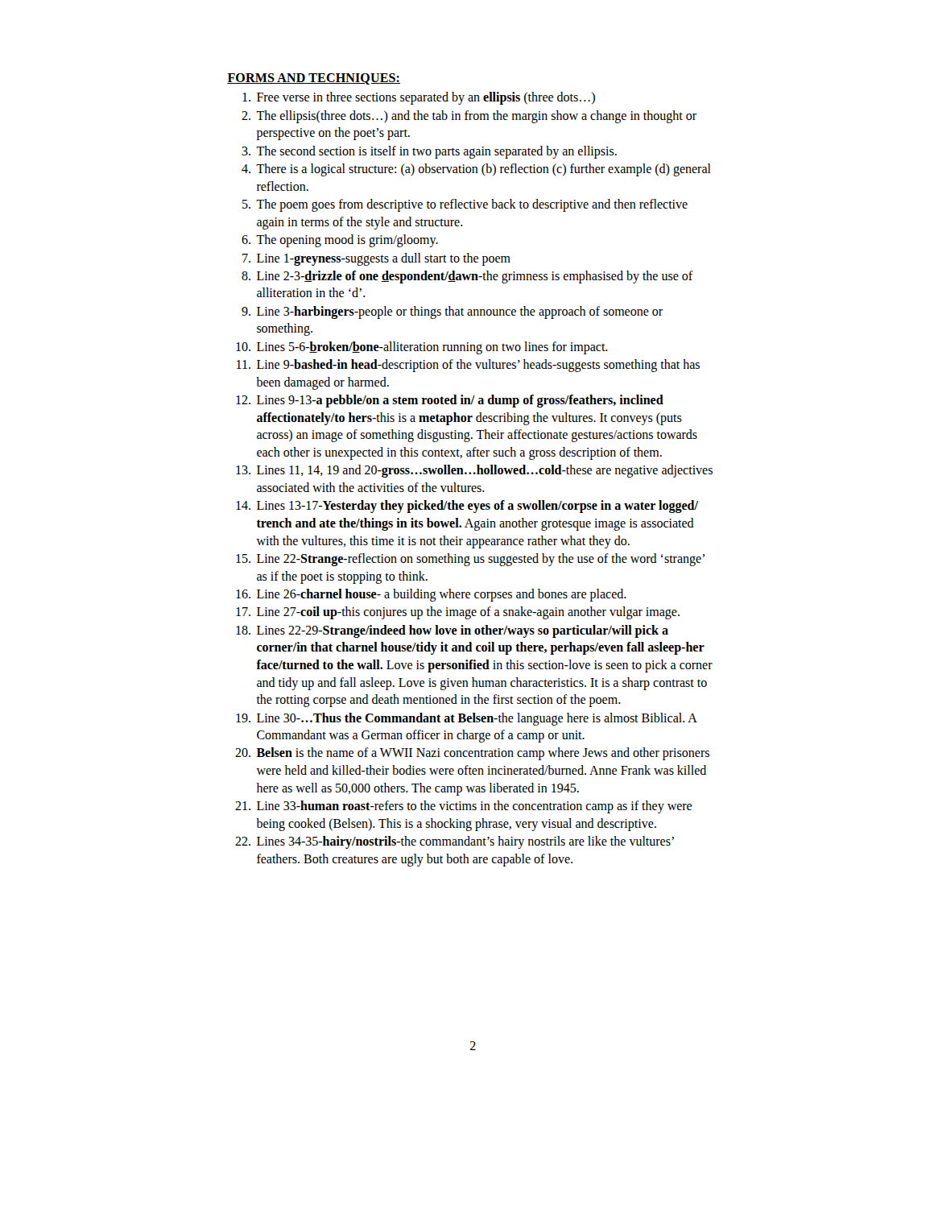FORMS AND TECHNIQUES:
Free verse in three sections separated by an ellipsis (three dots…)
The ellipsis(three dots…) and the tab in from the margin show a change in thought or perspective on the poet’s part.
The second section is itself in two parts again separated by an ellipsis.
There is a logical structure: (a) observation (b) reflection (c) further example (d) general reflection.
The poem goes from descriptive to reflective back to descriptive and then reflective again in terms of the style and structure.
The opening mood is grim/gloomy.
Line 1-greyness-suggests a dull start to the poem
Line 2-3-drizzle of one despondent/dawn-the grimness is emphasised by the use of alliteration in the ‘d’.
Line 3-harbingers-people or things that announce the approach of someone or something.
Lines 5-6-broken/bone-alliteration running on two lines for impact.
Line 9-bashed-in head-description of the vultures’ heads-suggests something that has been damaged or harmed.
Lines 9-13-a pebble/on a stem rooted in/ a dump of gross/feathers, inclined affectionately/to hers-this is a metaphor describing the vultures. It conveys (puts across) an image of something disgusting. Their affectionate gestures/actions towards each other is unexpected in this context, after such a gross description of them.
Lines 11, 14, 19 and 20-gross…swollen…hollowed…cold-these are negative adjectives associated with the activities of the vultures.
Lines 13-17-Yesterday they picked/the eyes of a swollen/corpse in a water logged/ trench and ate the/things in its bowel. Again another grotesque image is associated with the vultures, this time it is not their appearance rather what they do.
Line 22-Strange-reflection on something us suggested by the use of the word ‘strange’ as if the poet is stopping to think.
Line 26-charnel house- a building where corpses and bones are placed.
Line 27-coil up-this conjures up the image of a snake-again another vulgar image.
Lines 22-29-Strange/indeed how love in other/ways so particular/will pick a corner/in that charnel house/tidy it and coil up there, perhaps/even fall asleep-her face/turned to the wall. Love is personified in this section-love is seen to pick a corner and tidy up and fall asleep. Love is given human characteristics. It is a sharp contrast to the rotting corpse and death mentioned in the first section of the poem.
Line 30-…Thus the Commandant at Belsen-the language here is almost Biblical. A Commandant was a German officer in charge of a camp or unit.
Belsen is the name of a WWII Nazi concentration camp where Jews and other prisoners were held and killed-their bodies were often incinerated/burned. Anne Frank was killed here as well as 50,000 others. The camp was liberated in 1945.
Line 33-human roast-refers to the victims in the concentration camp as if they were being cooked (Belsen). This is a shocking phrase, very visual and descriptive.
Lines 34-35-hairy/nostrils-the commandant’s hairy nostrils are like the vultures’ feathers. Both creatures are ugly but both are capable of love.
2